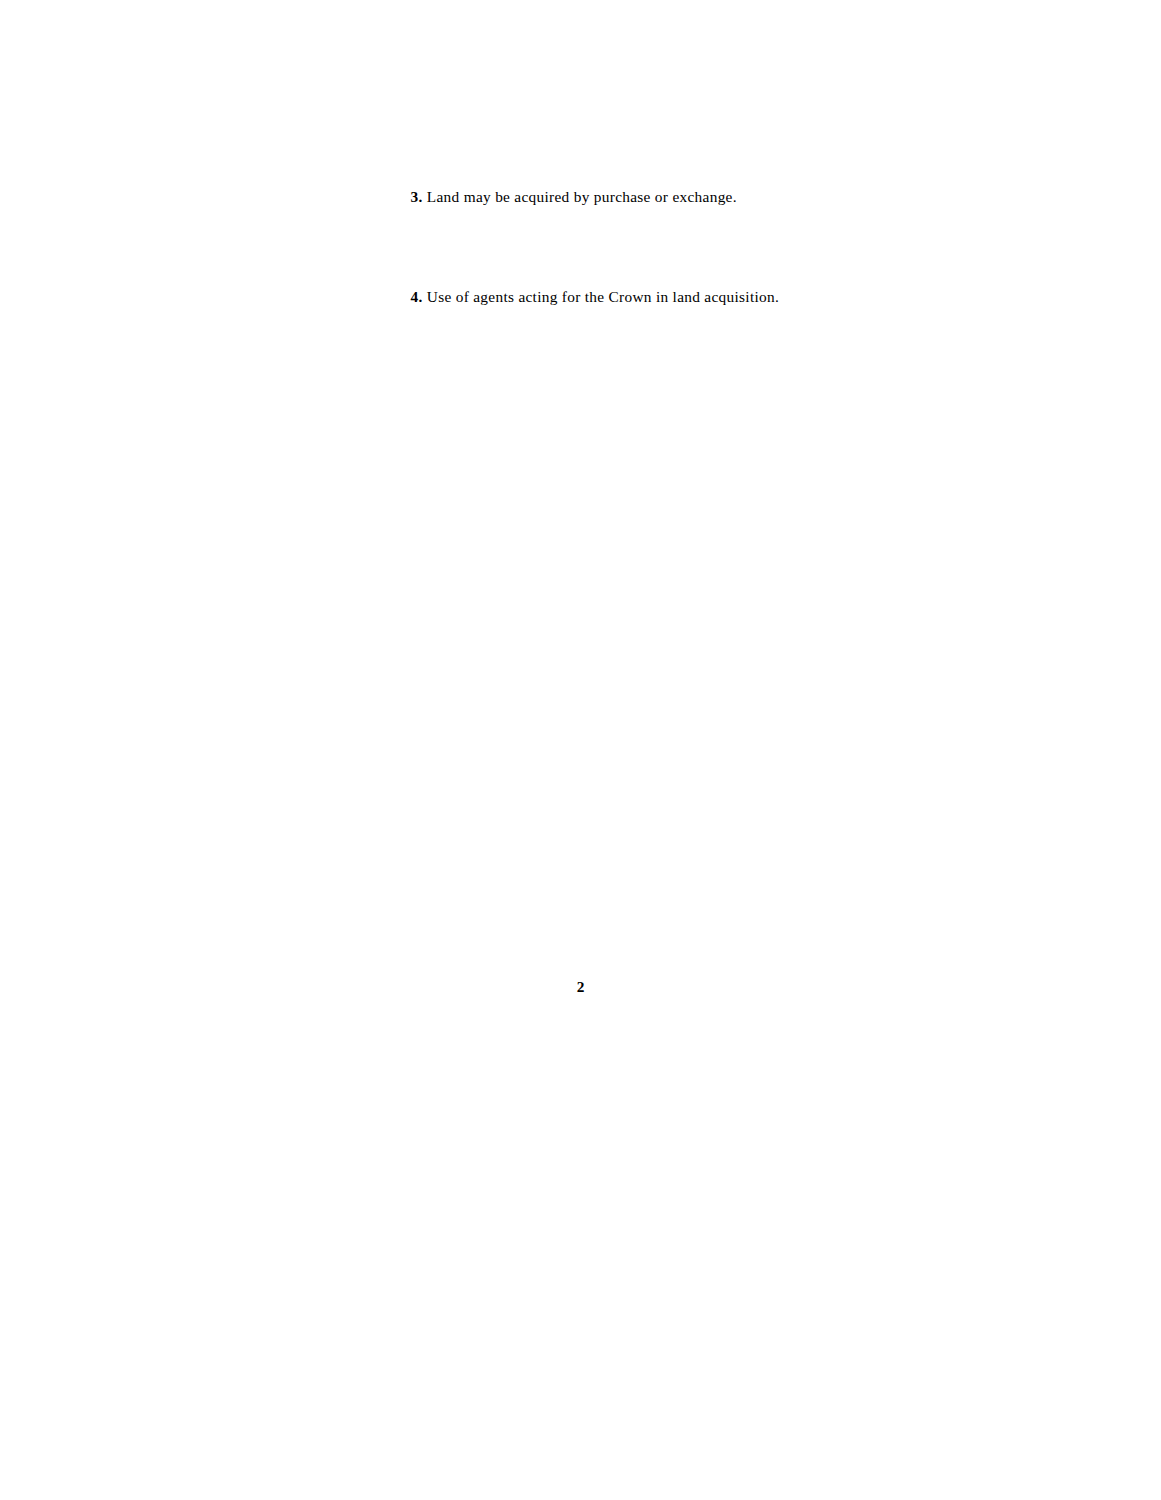3. Land may be acquired by purchase or exchange.
4. Use of agents acting for the Crown in land acquisition.
2